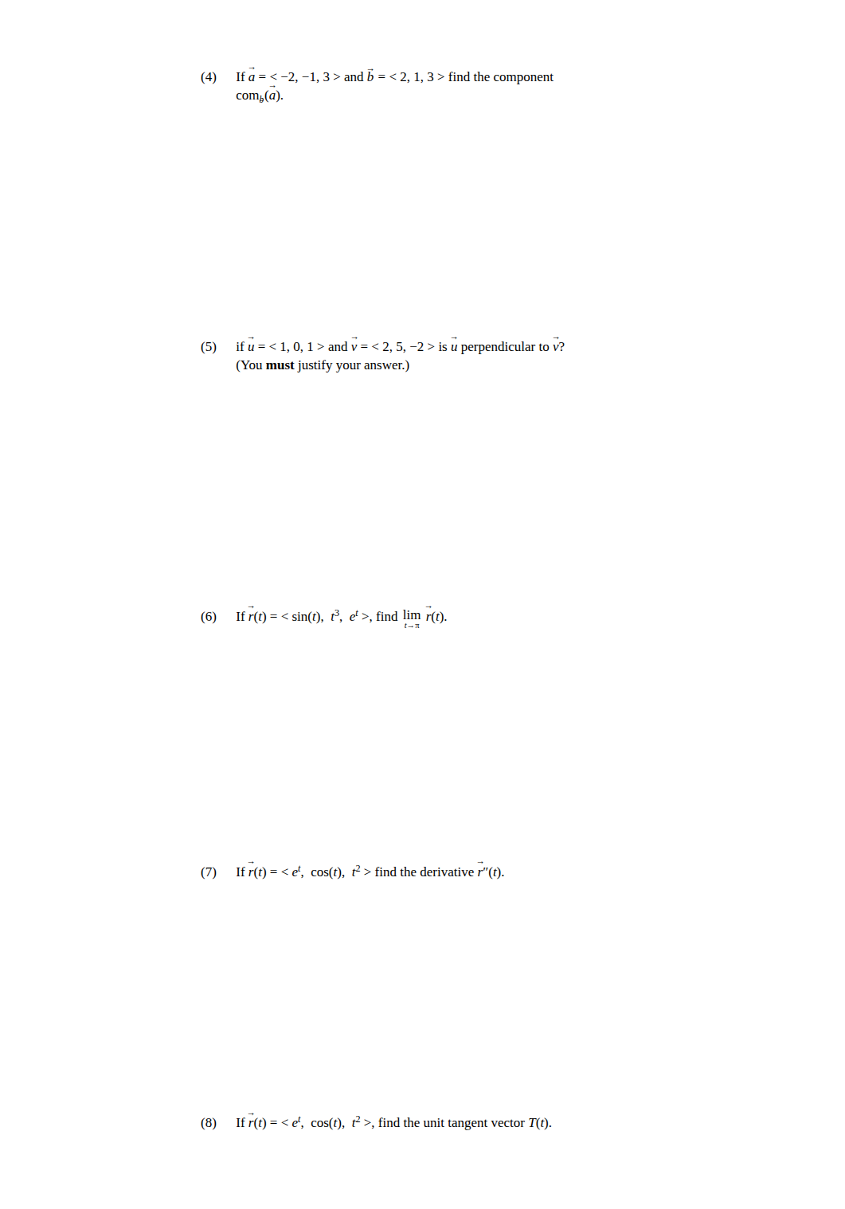(4) If a = < −2, −1, 3 > and b = < 2, 1, 3 > find the component comb(a).
(5) if u = < 1, 0, 1 > and v = < 2, 5, −2 > is u perpendicular to v? (You must justify your answer.)
(6) If r(t) = < sin(t), t3, et >, find lim t→π r(t).
(7) If r(t) = < et, cos(t), t2 > find the derivative r″(t).
(8) If r(t) = < et, cos(t), t2 >, find the unit tangent vector T(t).